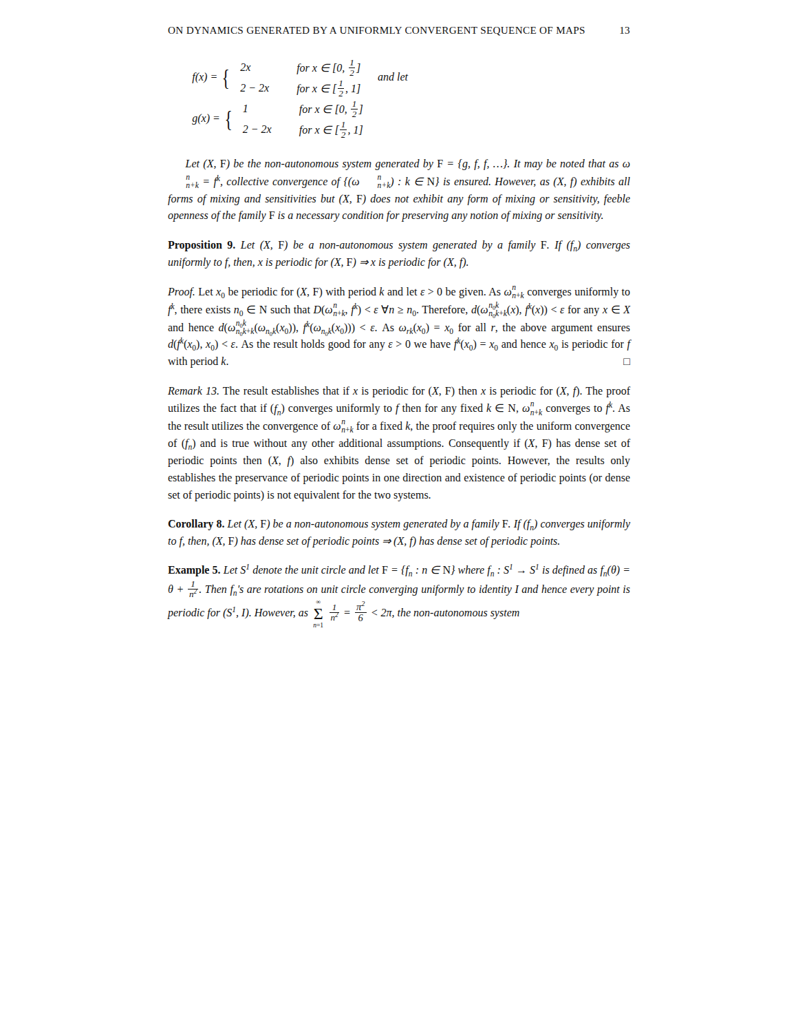ON DYNAMICS GENERATED BY A UNIFORMLY CONVERGENT SEQUENCE OF MAPS13
f(x) = {
| 2 x | for x ∈ [0, 1 2 ] |
| 2 − 2 x | for x ∈ [ 1 2 , 1] |
and let
g(x) = {
| 1 | for x ∈ [0, 1 2 ] |
| 2 − 2 x | for x ∈ [ 1 2 , 1] |
Let (X, F) be the non-autonomous system generated by F = {g, f, f, …}. It may be noted that as ωnn+k = fk, collective convergence of {(ωnn+k) : k ∈ N} is ensured. However, as (X, f) exhibits all forms of mixing and sensitivities but (X, F) does not exhibit any form of mixing or sensitivity, feeble openness of the family F is a necessary condition for preserving any notion of mixing or sensitivity.
Proposition 9. Let (X, F) be a non-autonomous system generated by a family F. If (fn) converges uniformly to f, then, x is periodic for (X, F) ⇒ x is periodic for (X, f).
Proof. Let x0 be periodic for (X, F) with period k and let ε > 0 be given. As ωnn+k converges uniformly to fk, there exists n0 ∈ N such that D(ωnn+k, fk) < ε ∀n ≥ n0. Therefore, d(ωn0k n0k+k(x), fk(x)) < ε for any x ∈ X and hence d(ωn0k n0k+k(ωn0k(x0)), fk(ωn0k(x0))) < ε. As ωrk(x0) = x0 for all r, the above argument ensures d(fk(x0), x0) < ε. As the result holds good for any ε > 0 we have fk(x0) = x0 and hence x0 is periodic for f with period k. □
Remark 13. The result establishes that if x is periodic for (X, F) then x is periodic for (X, f). The proof utilizes the fact that if (fn) converges uniformly to f then for any fixed k ∈ N, ωnn+k converges to fk. As the result utilizes the convergence of ωnn+k for a fixed k, the proof requires only the uniform convergence of (fn) and is true without any other additional assumptions. Consequently if (X, F) has dense set of periodic points then (X, f) also exhibits dense set of periodic points. However, the results only establishes the preservance of periodic points in one direction and existence of periodic points (or dense set of periodic points) is not equivalent for the two systems.
Corollary 8. Let (X, F) be a non-autonomous system generated by a family F. If (fn) converges uniformly to f, then, (X, F) has dense set of periodic points ⇒ (X, f) has dense set of periodic points.
Example 5. Let S1 denote the unit circle and let F = {fn : n ∈ N} where fn : S1 → S1 is defined as fn(θ) = θ + 1 n2. Then fn's are rotations on unit circle converging uniformly to identity I and hence every point is periodic for (S1, I). However, as ∞Σn=1 1 n2 = π26 < 2π, the non-autonomous system